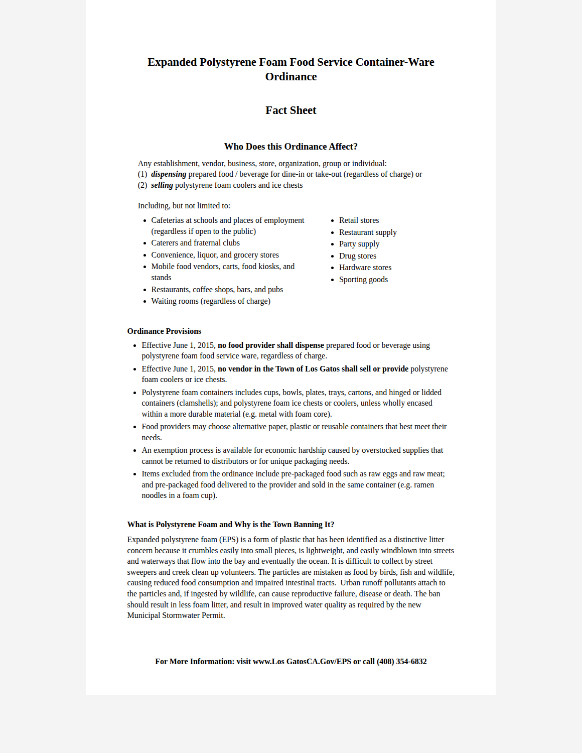Expanded Polystyrene Foam Food Service Container-Ware
Ordinance
Fact Sheet
Who Does this Ordinance Affect?
Any establishment, vendor, business, store, organization, group or individual:
(1) dispensing prepared food / beverage for dine-in or take-out (regardless of charge) or
(2) selling polystyrene foam coolers and ice chests
Including, but not limited to:
Cafeterias at schools and places of employment (regardless if open to the public)
Caterers and fraternal clubs
Convenience, liquor, and grocery stores
Mobile food vendors, carts, food kiosks, and stands
Restaurants, coffee shops, bars, and pubs
Waiting rooms (regardless of charge)
Retail stores
Restaurant supply
Party supply
Drug stores
Hardware stores
Sporting goods
Ordinance Provisions
Effective June 1, 2015, no food provider shall dispense prepared food or beverage using polystyrene foam food service ware, regardless of charge.
Effective June 1, 2015, no vendor in the Town of Los Gatos shall sell or provide polystyrene foam coolers or ice chests.
Polystyrene foam containers includes cups, bowls, plates, trays, cartons, and hinged or lidded containers (clamshells); and polystyrene foam ice chests or coolers, unless wholly encased within a more durable material (e.g. metal with foam core).
Food providers may choose alternative paper, plastic or reusable containers that best meet their needs.
An exemption process is available for economic hardship caused by overstocked supplies that cannot be returned to distributors or for unique packaging needs.
Items excluded from the ordinance include pre-packaged food such as raw eggs and raw meat; and pre-packaged food delivered to the provider and sold in the same container (e.g. ramen noodles in a foam cup).
What is Polystyrene Foam and Why is the Town Banning It?
Expanded polystyrene foam (EPS) is a form of plastic that has been identified as a distinctive litter concern because it crumbles easily into small pieces, is lightweight, and easily windblown into streets and waterways that flow into the bay and eventually the ocean. It is difficult to collect by street sweepers and creek clean up volunteers. The particles are mistaken as food by birds, fish and wildlife, causing reduced food consumption and impaired intestinal tracts. Urban runoff pollutants attach to the particles and, if ingested by wildlife, can cause reproductive failure, disease or death. The ban should result in less foam litter, and result in improved water quality as required by the new Municipal Stormwater Permit.
For More Information: visit www.Los GatosCA.Gov/EPS or call (408) 354-6832